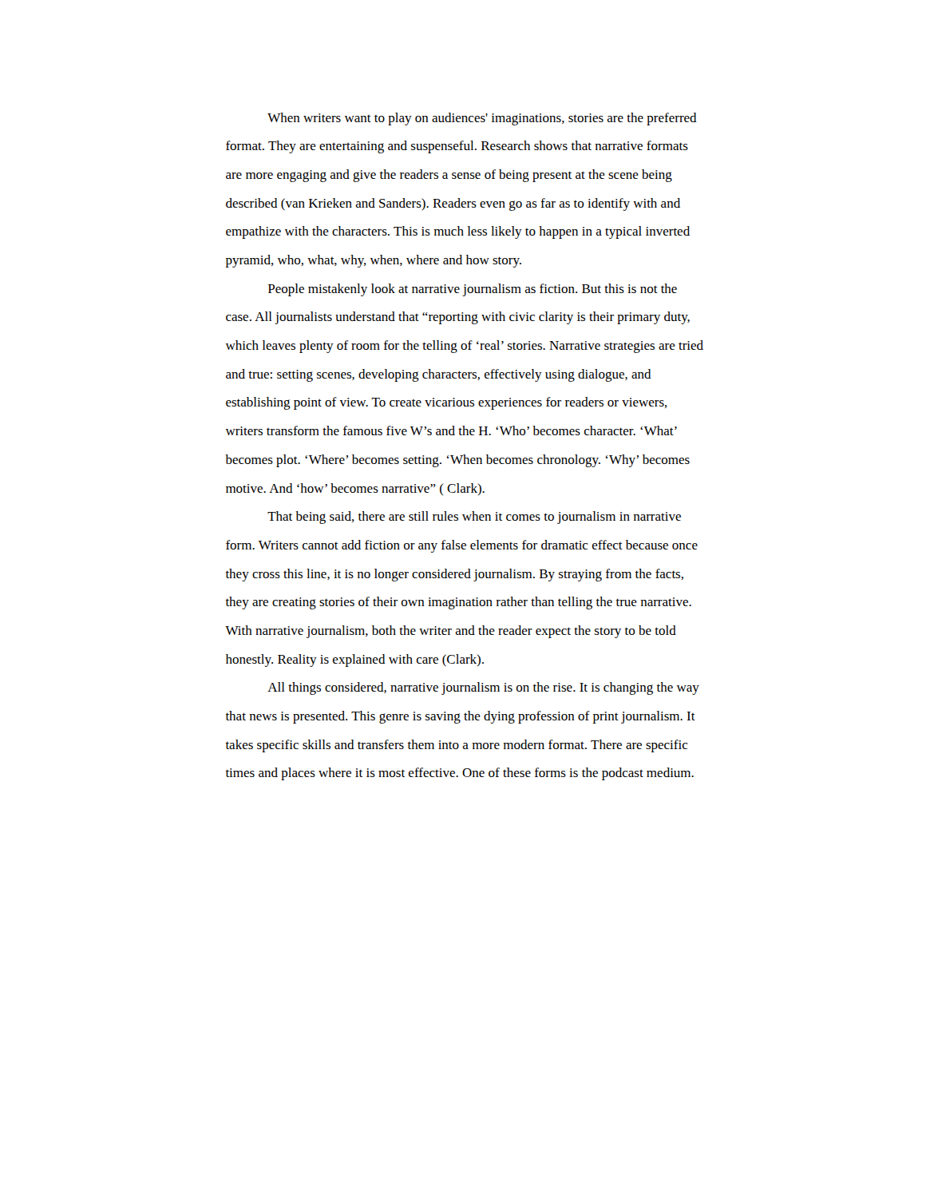When writers want to play on audiences' imaginations, stories are the preferred format. They are entertaining and suspenseful. Research shows that narrative formats are more engaging and give the readers a sense of being present at the scene being described (van Krieken and Sanders). Readers even go as far as to identify with and empathize with the characters. This is much less likely to happen in a typical inverted pyramid, who, what, why, when, where and how story.
People mistakenly look at narrative journalism as fiction. But this is not the case. All journalists understand that “reporting with civic clarity is their primary duty, which leaves plenty of room for the telling of ‘real’ stories. Narrative strategies are tried and true: setting scenes, developing characters, effectively using dialogue, and establishing point of view. To create vicarious experiences for readers or viewers, writers transform the famous five W’s and the H. ‘Who’ becomes character. ‘What’ becomes plot. ‘Where’ becomes setting. ‘When becomes chronology. ‘Why’ becomes motive. And ‘how’ becomes narrative” ( Clark).
That being said, there are still rules when it comes to journalism in narrative form. Writers cannot add fiction or any false elements for dramatic effect because once they cross this line, it is no longer considered journalism. By straying from the facts, they are creating stories of their own imagination rather than telling the true narrative. With narrative journalism, both the writer and the reader expect the story to be told honestly. Reality is explained with care (Clark).
All things considered, narrative journalism is on the rise. It is changing the way that news is presented. This genre is saving the dying profession of print journalism. It takes specific skills and transfers them into a more modern format. There are specific times and places where it is most effective. One of these forms is the podcast medium.